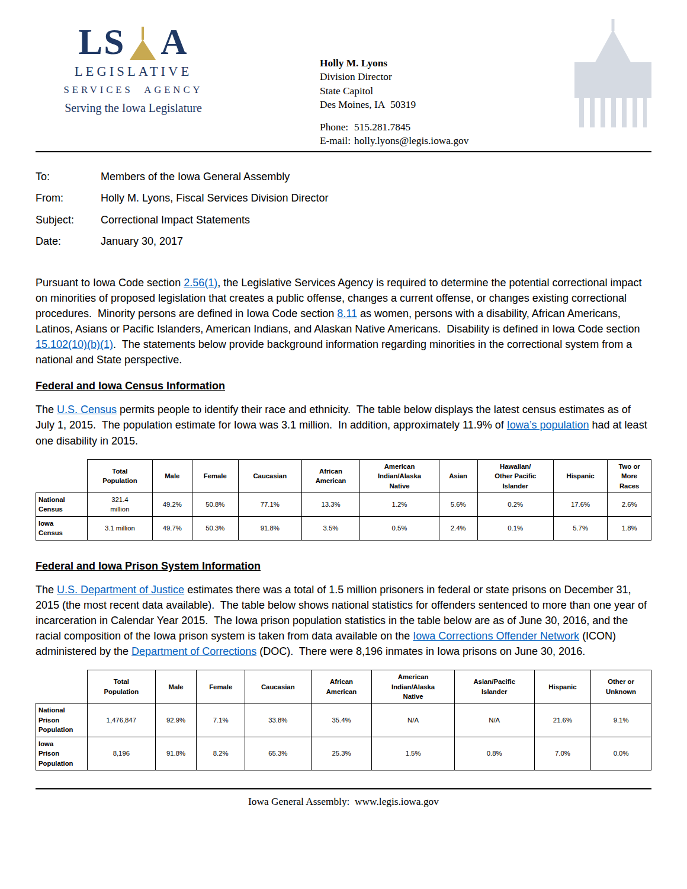LS A
LEGISLATIVE
SERVICES AGENCY
Serving the Iowa Legislature
Holly M. Lyons
Division Director
State Capitol
Des Moines, IA 50319
| Phone: | 515.281.7845 |
| E-mail: | holly.lyons@legis.iowa.gov |
| To: | Members of the Iowa General Assembly |
| From: | Holly M. Lyons, Fiscal Services Division Director |
| Subject: | Correctional Impact Statements |
| Date: | January 30, 2017 |
Pursuant to Iowa Code section 2.56(1), the Legislative Services Agency is required to determine the potential correctional impact on minorities of proposed legislation that creates a public offense, changes a current offense, or changes existing correctional procedures. Minority persons are defined in Iowa Code section 8.11 as women, persons with a disability, African Americans, Latinos, Asians or Pacific Islanders, American Indians, and Alaskan Native Americans. Disability is defined in Iowa Code section 15.102(10)(b)(1). The statements below provide background information regarding minorities in the correctional system from a national and State perspective.
Federal and Iowa Census Information
The U.S. Census permits people to identify their race and ethnicity. The table below displays the latest census estimates as of July 1, 2015. The population estimate for Iowa was 3.1 million. In addition, approximately 11.9% of Iowa’s population had at least one disability in 2015.
| | Total Population | Male | Female | Caucasian | African American | American Indian/Alaska Native | Asian | Hawaiian/ Other Pacific Islander | Hispanic | Two or More Races |
| --- | --- | --- | --- | --- | --- | --- | --- | --- | --- | --- |
| National Census | 321.4 million | 49.2% | 50.8% | 77.1% | 13.3% | 1.2% | 5.6% | 0.2% | 17.6% | 2.6% |
| Iowa Census | 3.1 million | 49.7% | 50.3% | 91.8% | 3.5% | 0.5% | 2.4% | 0.1% | 5.7% | 1.8% |
Federal and Iowa Prison System Information
The U.S. Department of Justice estimates there was a total of 1.5 million prisoners in federal or state prisons on December 31, 2015 (the most recent data available). The table below shows national statistics for offenders sentenced to more than one year of incarceration in Calendar Year 2015. The Iowa prison population statistics in the table below are as of June 30, 2016, and the racial composition of the Iowa prison system is taken from data available on the Iowa Corrections Offender Network (ICON) administered by the Department of Corrections (DOC). There were 8,196 inmates in Iowa prisons on June 30, 2016.
| | Total Population | Male | Female | Caucasian | African American | American Indian/Alaska Native | Asian/Pacific Islander | Hispanic | Other or Unknown |
| --- | --- | --- | --- | --- | --- | --- | --- | --- | --- |
| National Prison Population | 1,476,847 | 92.9% | 7.1% | 33.8% | 35.4% | N/A | N/A | 21.6% | 9.1% |
| Iowa Prison Population | 8,196 | 91.8% | 8.2% | 65.3% | 25.3% | 1.5% | 0.8% | 7.0% | 0.0% |
Iowa General Assembly: www.legis.iowa.gov